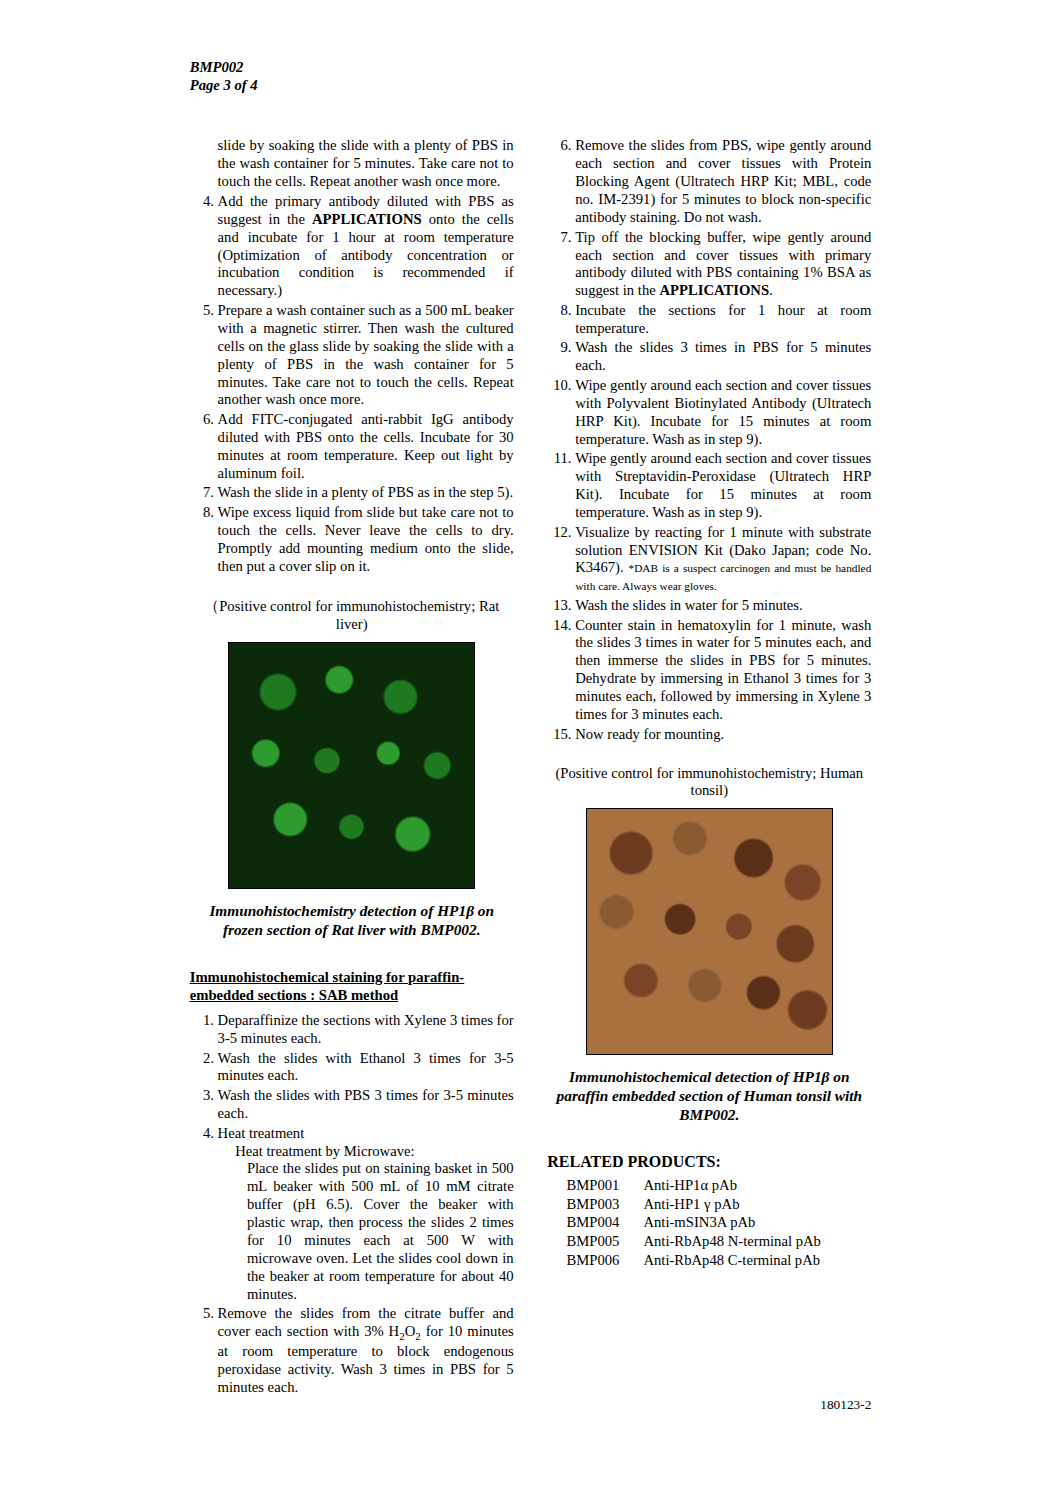BMP002
Page 3 of 4
slide by soaking the slide with a plenty of PBS in the wash container for 5 minutes. Take care not to touch the cells. Repeat another wash once more.
Add the primary antibody diluted with PBS as suggest in the APPLICATIONS onto the cells and incubate for 1 hour at room temperature (Optimization of antibody concentration or incubation condition is recommended if necessary.)
Prepare a wash container such as a 500 mL beaker with a magnetic stirrer. Then wash the cultured cells on the glass slide by soaking the slide with a plenty of PBS in the wash container for 5 minutes. Take care not to touch the cells. Repeat another wash once more.
Add FITC-conjugated anti-rabbit IgG antibody diluted with PBS onto the cells. Incubate for 30 minutes at room temperature. Keep out light by aluminum foil.
Wash the slide in a plenty of PBS as in the step 5).
Wipe excess liquid from slide but take care not to touch the cells. Never leave the cells to dry. Promptly add mounting medium onto the slide, then put a cover slip on it.
（Positive control for immunohistochemistry; Rat liver)
Immunohistochemistry detection of HP1β on frozen section of Rat liver with BMP002.
Immunohistochemical staining for paraffin-embedded sections : SAB method
Deparaffinize the sections with Xylene 3 times for 3-5 minutes each.
Wash the slides with Ethanol 3 times for 3-5 minutes each.
Wash the slides with PBS 3 times for 3-5 minutes each.
Heat treatment
Heat treatment by Microwave:
Place the slides put on staining basket in 500 mL beaker with 500 mL of 10 mM citrate buffer (pH 6.5). Cover the beaker with plastic wrap, then process the slides 2 times for 10 minutes each at 500 W with microwave oven. Let the slides cool down in the beaker at room temperature for about 40 minutes.
Remove the slides from the citrate buffer and cover each section with 3% H2O2 for 10 minutes at room temperature to block endogenous peroxidase activity. Wash 3 times in PBS for 5 minutes each.
Remove the slides from PBS, wipe gently around each section and cover tissues with Protein Blocking Agent (Ultratech HRP Kit; MBL, code no. IM-2391) for 5 minutes to block non-specific antibody staining. Do not wash.
Tip off the blocking buffer, wipe gently around each section and cover tissues with primary antibody diluted with PBS containing 1% BSA as suggest in the APPLICATIONS.
Incubate the sections for 1 hour at room temperature.
Wash the slides 3 times in PBS for 5 minutes each.
Wipe gently around each section and cover tissues with Polyvalent Biotinylated Antibody (Ultratech HRP Kit). Incubate for 15 minutes at room temperature. Wash as in step 9).
Wipe gently around each section and cover tissues with Streptavidin-Peroxidase (Ultratech HRP Kit). Incubate for 15 minutes at room temperature. Wash as in step 9).
Visualize by reacting for 1 minute with substrate solution ENVISION Kit (Dako Japan; code No. K3467). *DAB is a suspect carcinogen and must be handled with care. Always wear gloves.
Wash the slides in water for 5 minutes.
Counter stain in hematoxylin for 1 minute, wash the slides 3 times in water for 5 minutes each, and then immerse the slides in PBS for 5 minutes. Dehydrate by immersing in Ethanol 3 times for 3 minutes each, followed by immersing in Xylene 3 times for 3 minutes each.
Now ready for mounting.
(Positive control for immunohistochemistry; Human tonsil)
Immunohistochemical detection of HP1β on paraffin embedded section of Human tonsil with BMP002.
RELATED PRODUCTS:
| BMP001 | Anti-HP1α pAb |
| BMP003 | Anti-HP1 γ pAb |
| BMP004 | Anti-mSIN3A pAb |
| BMP005 | Anti-RbAp48 N-terminal pAb |
| BMP006 | Anti-RbAp48 C-terminal pAb |
180123-2